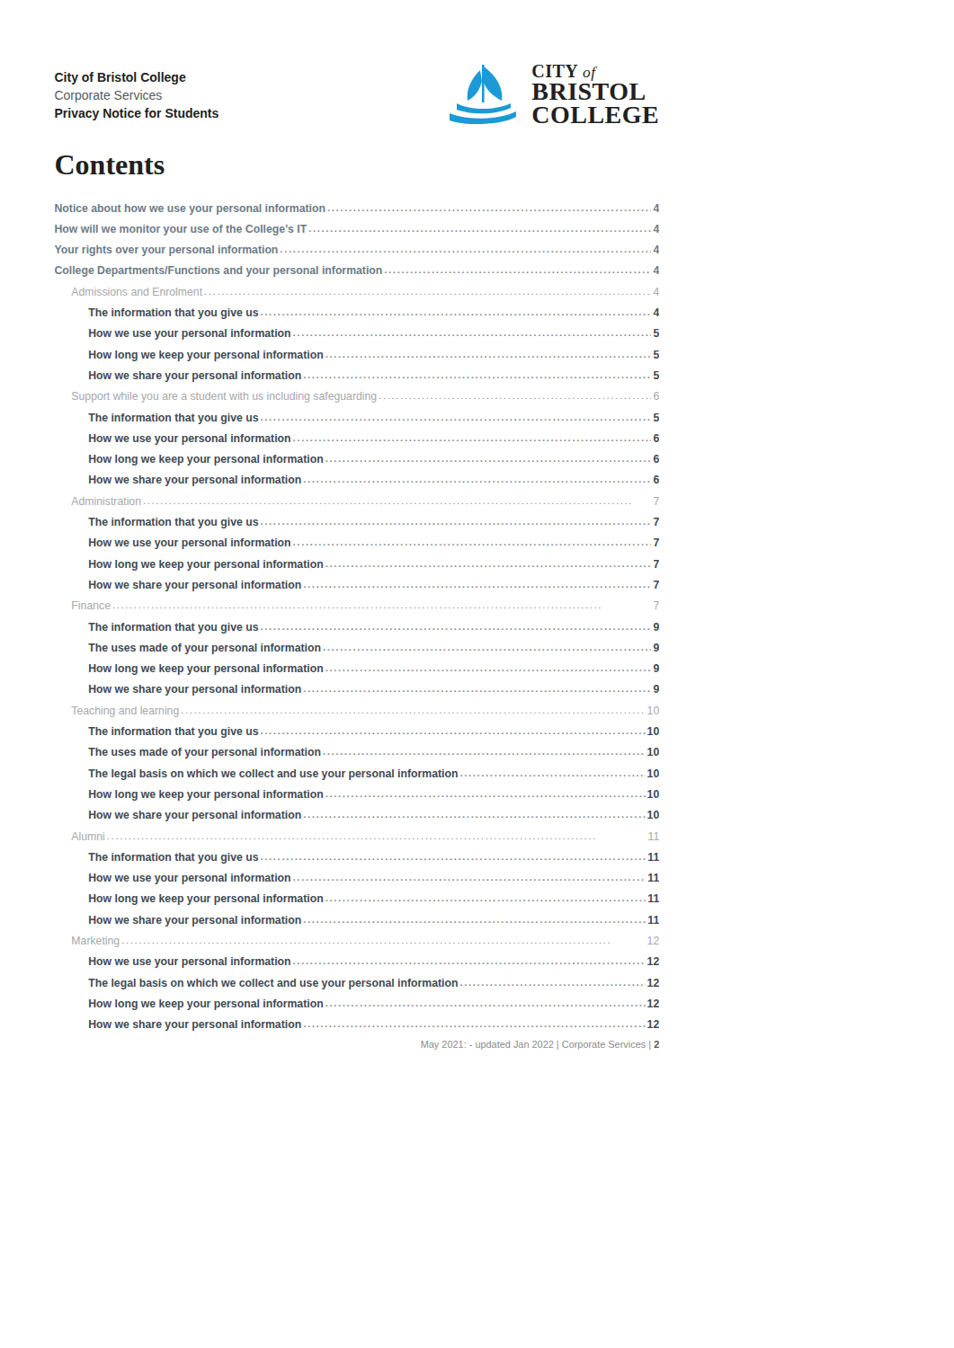City of Bristol College
Corporate Services
Privacy Notice for Students
CITY of BRISTOL COLLEGE
Contents
Notice about how we use your personal information.................................................................................................................. 4
How will we monitor your use of the College’s IT.................................................................................................................. 4
Your rights over your personal information.................................................................................................................. 4
College Departments/Functions and your personal information.................................................................................................................. 4
Admissions and Enrolment.................................................................................................................. 4
The information that you give us.................................................................................................................. 4
How we use your personal information.................................................................................................................. 5
How long we keep your personal information.................................................................................................................. 5
How we share your personal information.................................................................................................................. 5
Support while you are a student with us including safeguarding.................................................................................................................. 6
The information that you give us.................................................................................................................. 5
How we use your personal information.................................................................................................................. 6
How long we keep your personal information.................................................................................................................. 6
How we share your personal information.................................................................................................................. 6
Administration.................................................................................................................. 7
The information that you give us.................................................................................................................. 7
How we use your personal information.................................................................................................................. 7
How long we keep your personal information.................................................................................................................. 7
How we share your personal information.................................................................................................................. 7
Finance.................................................................................................................. 7
The information that you give us.................................................................................................................. 9
The uses made of your personal information.................................................................................................................. 9
How long we keep your personal information.................................................................................................................. 9
How we share your personal information.................................................................................................................. 9
Teaching and learning.................................................................................................................. 10
The information that you give us.................................................................................................................. 10
The uses made of your personal information.................................................................................................................. 10
The legal basis on which we collect and use your personal information.................................................................................................................. 10
How long we keep your personal information.................................................................................................................. 10
How we share your personal information.................................................................................................................. 10
Alumni.................................................................................................................. 11
The information that you give us.................................................................................................................. 11
How we use your personal information.................................................................................................................. 11
How long we keep your personal information.................................................................................................................. 11
How we share your personal information.................................................................................................................. 11
Marketing.................................................................................................................. 12
How we use your personal information.................................................................................................................. 12
The legal basis on which we collect and use your personal information.................................................................................................................. 12
How long we keep your personal information.................................................................................................................. 12
How we share your personal information.................................................................................................................. 12
May 2021: - updated Jan 2022 | Corporate Services | 2